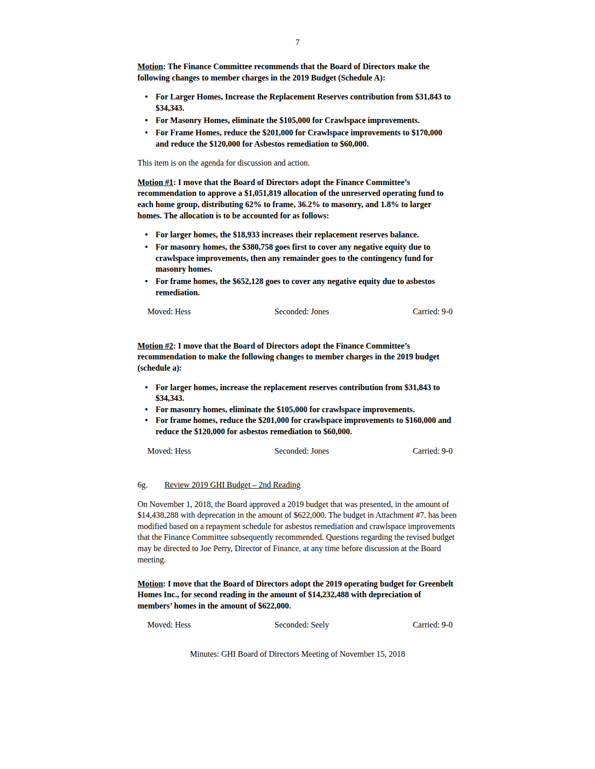7
Motion: The Finance Committee recommends that the Board of Directors make the following changes to member charges in the 2019 Budget (Schedule A):
For Larger Homes, Increase the Replacement Reserves contribution from $31,843 to $34,343.
For Masonry Homes, eliminate the $105,000 for Crawlspace improvements.
For Frame Homes, reduce the $201,000 for Crawlspace improvements to $170,000 and reduce the $120,000 for Asbestos remediation to $60,000.
This item is on the agenda for discussion and action.
Motion #1: I move that the Board of Directors adopt the Finance Committee’s recommendation to approve a $1,051,819 allocation of the unreserved operating fund to each home group, distributing 62% to frame, 36.2% to masonry, and 1.8% to larger homes. The allocation is to be accounted for as follows:
For larger homes, the $18,933 increases their replacement reserves balance.
For masonry homes, the $380,758 goes first to cover any negative equity due to crawlspace improvements, then any remainder goes to the contingency fund for masonry homes.
For frame homes, the $652,128 goes to cover any negative equity due to asbestos remediation.
Moved: Hess Seconded: Jones Carried: 9-0
Motion #2: I move that the Board of Directors adopt the Finance Committee’s recommendation to make the following changes to member charges in the 2019 budget (schedule a):
For larger homes, increase the replacement reserves contribution from $31,843 to $34,343.
For masonry homes, eliminate the $105,000 for crawlspace improvements.
For frame homes, reduce the $201,000 for crawlspace improvements to $160,000 and reduce the $120,000 for asbestos remediation to $60,000.
Moved: Hess Seconded: Jones Carried: 9-0
6g. Review 2019 GHI Budget – 2nd Reading
On November 1, 2018, the Board approved a 2019 budget that was presented, in the amount of $14,438,288 with deprecation in the amount of $622,000. The budget in Attachment #7. has been modified based on a repayment schedule for asbestos remediation and crawlspace improvements that the Finance Committee subsequently recommended. Questions regarding the revised budget may be directed to Joe Perry, Director of Finance, at any time before discussion at the Board meeting.
Motion: I move that the Board of Directors adopt the 2019 operating budget for Greenbelt Homes Inc., for second reading in the amount of $14,232,488 with depreciation of members’ homes in the amount of $622,000.
Moved: Hess Seconded: Seely Carried: 9-0
Minutes: GHI Board of Directors Meeting of November 15, 2018